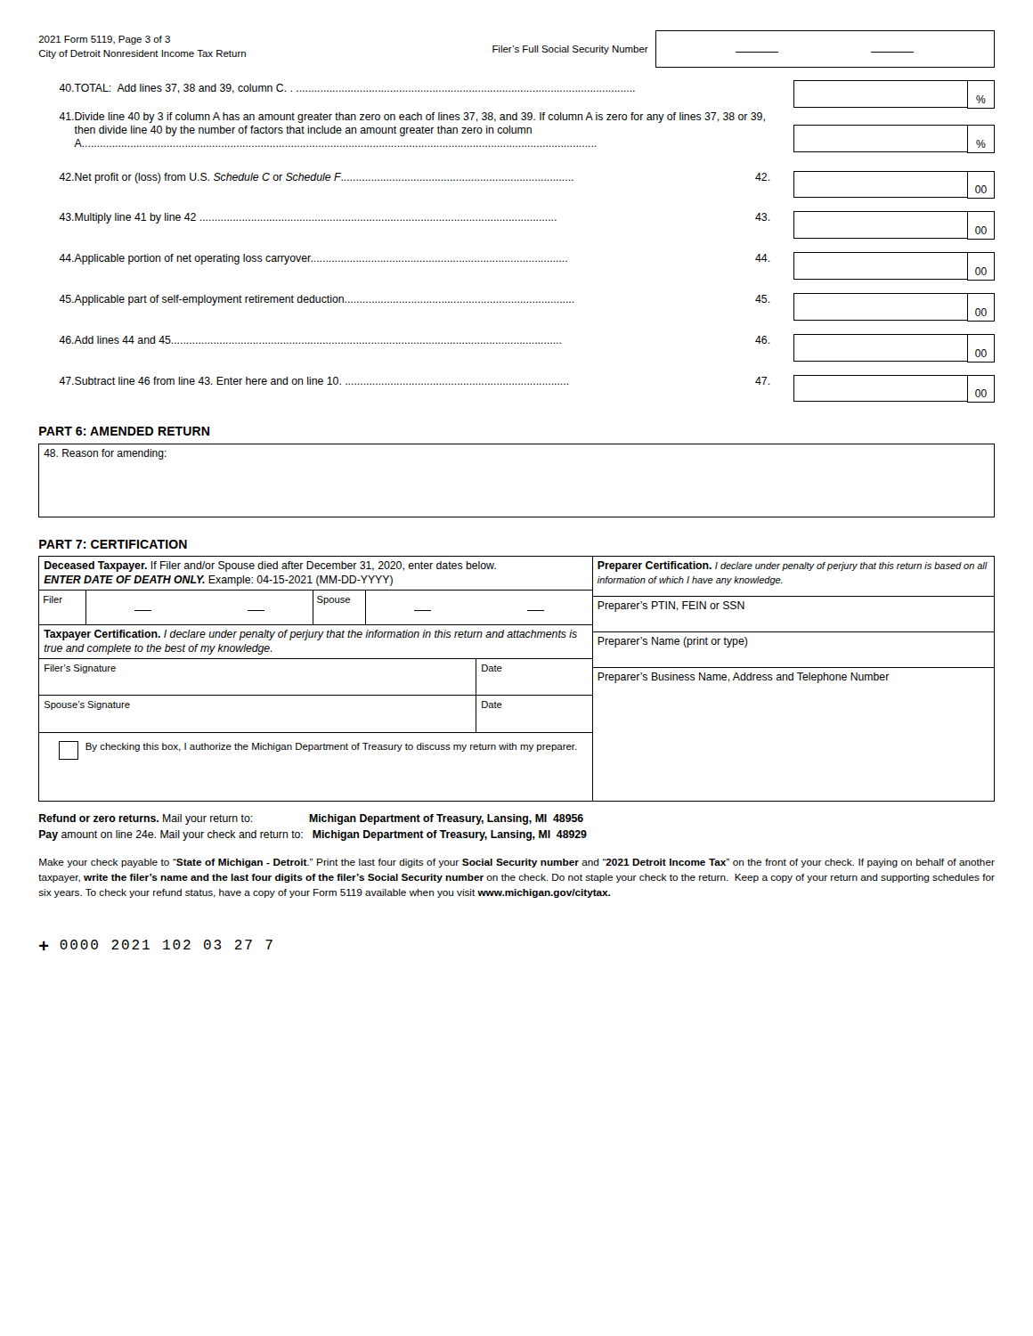2021 Form 5119, Page 3 of 3
City of Detroit Nonresident Income Tax Return
Filer’s Full Social Security Number
| 40. | TOTAL: Add lines 37, 38 and 39, column C. . ................................................................................................................ | % |
| 41. | Divide line 40 by 3 if column A has an amount greater than zero on each of lines 37, 38, and 39. If column A is zero for any of lines 37, 38 or 39, then divide line 40 by the number of factors that include an amount greater than zero in column A.......................................................................................................................................................................... | % |
| 42. | Net profit or (loss) from U.S. Schedule C or Schedule F ............................................................................. | 42. | 00 |
| 43. | Multiply line 41 by line 42 ...................................................................................................................... | 43. | 00 |
| 44. | Applicable portion of net operating loss carryover..................................................................................... | 44. | 00 |
| 45. | Applicable part of self-employment retirement deduction............................................................................ | 45. | 00 |
| 46. | Add lines 44 and 45................................................................................................................................. | 46. | 00 |
| 47. | Subtract line 46 from line 43. Enter here and on line 10. .......................................................................... | 47. | 00 |
PART 6: AMENDED RETURN
48. Reason for amending:
PART 7: CERTIFICATION
Deceased Taxpayer. If Filer and/or Spouse died after December 31, 2020, enter dates below.
ENTER DATE OF DEATH ONLY. Example: 04-15-2021 (MM-DD-YYYY)
Filer
Spouse
Taxpayer Certification. I declare under penalty of perjury that the information in this return and attachments is true and complete to the best of my knowledge.
Filer’s Signature
Date
Spouse’s Signature
Date
By checking this box, I authorize the Michigan Department of Treasury to discuss my return with my preparer.
Preparer Certification. I declare under penalty of perjury that this return is based on all information of which I have any knowledge.
Preparer’s PTIN, FEIN or SSN
Preparer’s Name (print or type)
Preparer’s Business Name, Address and Telephone Number
Refund or zero returns. Mail your return to:
Michigan Department of Treasury, Lansing, MI 48956
Pay amount on line 24e. Mail your check and return to:
Michigan Department of Treasury, Lansing, MI 48929
Make your check payable to “State of Michigan - Detroit.” Print the last four digits of your Social Security number and “2021 Detroit Income Tax” on the front of your check. If paying on behalf of another taxpayer, write the filer’s name and the last four digits of the filer’s Social Security number on the check. Do not staple your check to the return. Keep a copy of your return and supporting schedules for six years. To check your refund status, have a copy of your Form 5119 available when you visit www.michigan.gov/citytax.
+ 0000 2021 102 03 27 7